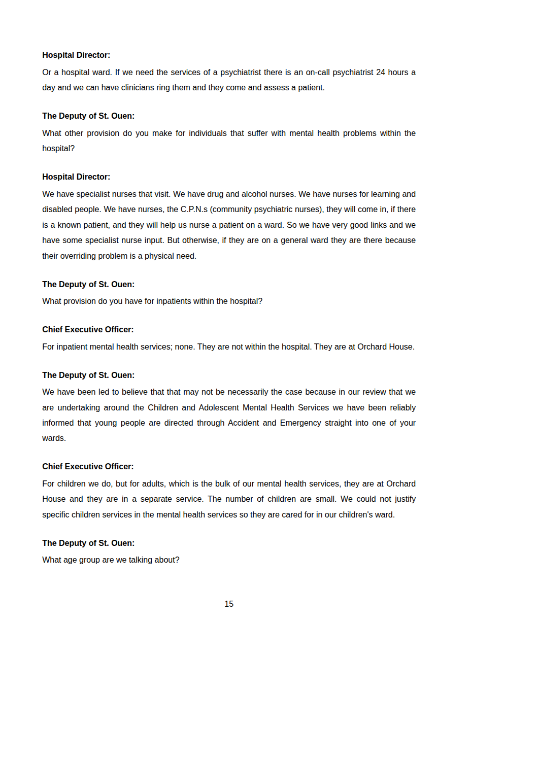Hospital Director:
Or a hospital ward. If we need the services of a psychiatrist there is an on-call psychiatrist 24 hours a day and we can have clinicians ring them and they come and assess a patient.
The Deputy of St. Ouen:
What other provision do you make for individuals that suffer with mental health problems within the hospital?
Hospital Director:
We have specialist nurses that visit. We have drug and alcohol nurses. We have nurses for learning and disabled people. We have nurses, the C.P.N.s (community psychiatric nurses), they will come in, if there is a known patient, and they will help us nurse a patient on a ward. So we have very good links and we have some specialist nurse input. But otherwise, if they are on a general ward they are there because their overriding problem is a physical need.
The Deputy of St. Ouen:
What provision do you have for inpatients within the hospital?
Chief Executive Officer:
For inpatient mental health services; none. They are not within the hospital. They are at Orchard House.
The Deputy of St. Ouen:
We have been led to believe that that may not be necessarily the case because in our review that we are undertaking around the Children and Adolescent Mental Health Services we have been reliably informed that young people are directed through Accident and Emergency straight into one of your wards.
Chief Executive Officer:
For children we do, but for adults, which is the bulk of our mental health services, they are at Orchard House and they are in a separate service. The number of children are small. We could not justify specific children services in the mental health services so they are cared for in our children's ward.
The Deputy of St. Ouen:
What age group are we talking about?
15